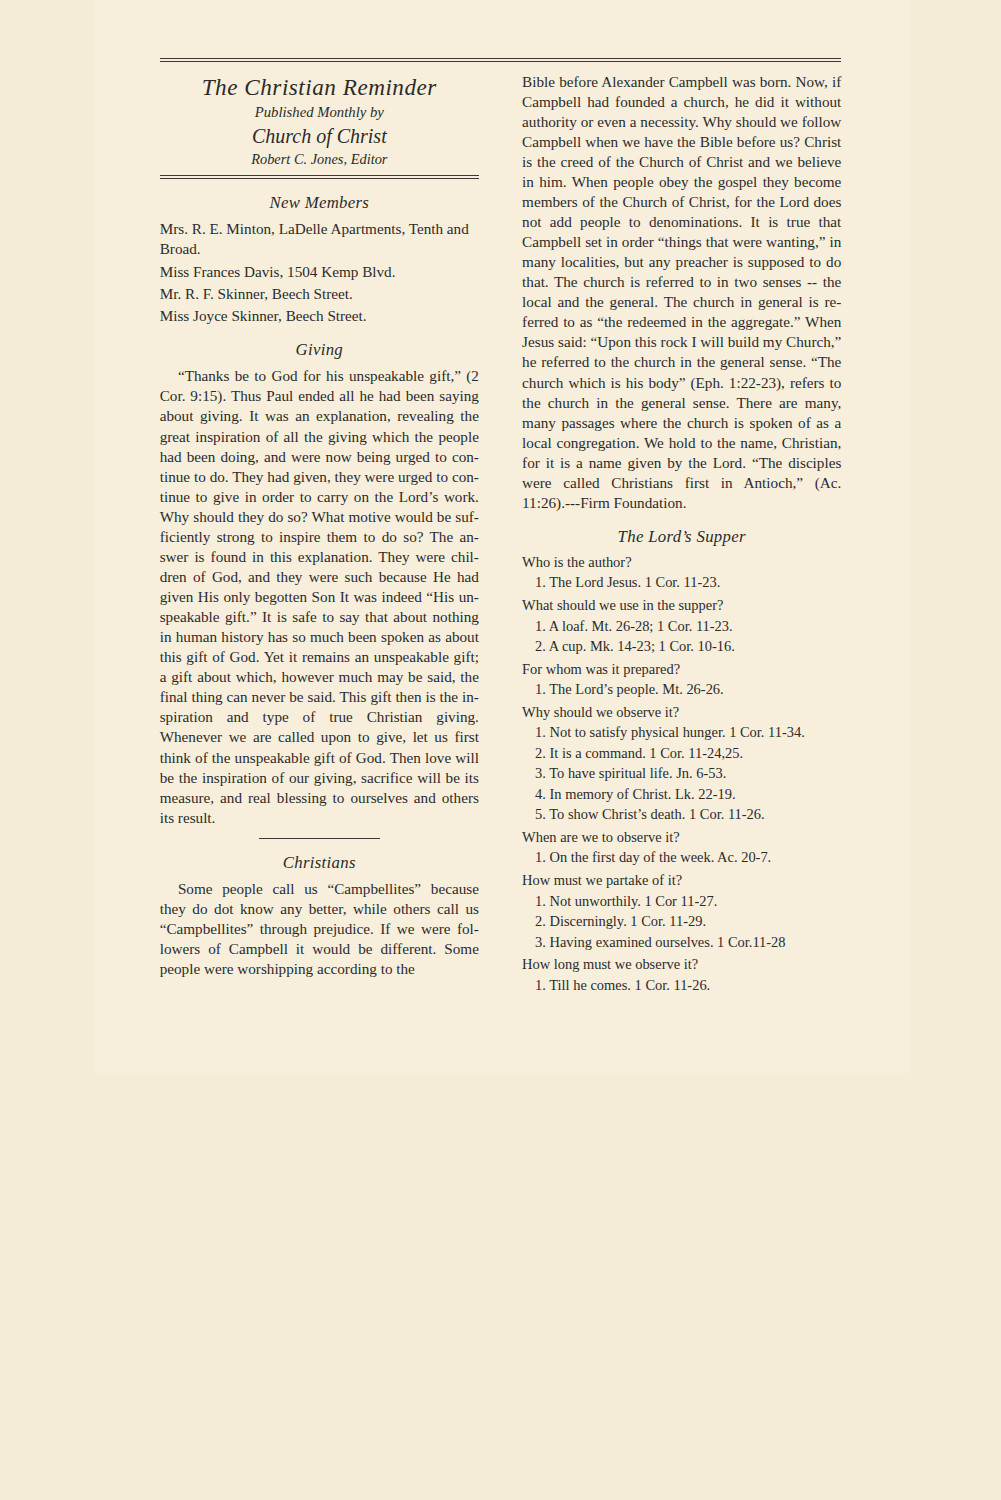The Christian Reminder
Published Monthly by
Church of Christ
Robert C. Jones, Editor
New Members
Mrs. R. E. Minton, LaDelle Apartments, Tenth and Broad.
Miss Frances Davis, 1504 Kemp Blvd.
Mr. R. F. Skinner, Beech Street.
Miss Joyce Skinner, Beech Street.
Giving
“Thanks be to God for his unspeakable gift,” (2 Cor. 9:15). Thus Paul ended all he had been saying about giving. It was an explanation, revealing the great inspiration of all the giving which the people had been doing, and were now being urged to continue to do. They had given, they were urged to continue to give in order to carry on the Lord’s work. Why should they do so? What motive would be sufficiently strong to inspire them to do so? The answer is found in this explanation. They were children of God, and they were such because He had given His only begotten Son It was indeed “His unspeakable gift.” It is safe to say that about nothing in human history has so much been spoken as about this gift of God. Yet it remains an unspeakable gift; a gift about which, however much may be said, the final thing can never be said. This gift then is the inspiration and type of true Christian giving. Whenever we are called upon to give, let us first think of the unspeakable gift of God. Then love will be the inspiration of our giving, sacrifice will be its measure, and real blessing to ourselves and others its result.
Christians
Some people call us “Campbellites” because they do dot know any better, while others call us “Campbellites” through prejudice. If we were followers of Campbell it would be different. Some people were worshipping according to the
Bible before Alexander Campbell was born. Now, if Campbell had founded a church, he did it without authority or even a necessity. Why should we follow Campbell when we have the Bible before us? Christ is the creed of the Church of Christ and we believe in him. When people obey the gospel they become members of the Church of Christ, for the Lord does not add people to denominations. It is true that Campbell set in order “things that were wanting,” in many localities, but any preacher is supposed to do that. The church is referred to in two senses -- the local and the general. The church in general is referred to as “the redeemed in the aggregate.” When Jesus said: “Upon this rock I will build my Church,” he referred to the church in the general sense. “The church which is his body” (Eph. 1:22-23), refers to the church in the general sense. There are many, many passages where the church is spoken of as a local congregation. We hold to the name, Christian, for it is a name given by the Lord. “The disciples were called Christians first in Antioch,” (Ac. 11:26).---Firm Foundation.
The Lord’s Supper
Who is the author?
1. The Lord Jesus. 1 Cor. 11-23.
What should we use in the supper?
1. A loaf. Mt. 26-28; 1 Cor. 11-23.
2. A cup. Mk. 14-23; 1 Cor. 10-16.
For whom was it prepared?
1. The Lord’s people. Mt. 26-26.
Why should we observe it?
1. Not to satisfy physical hunger. 1 Cor. 11-34.
2. It is a command. 1 Cor. 11-24,25.
3. To have spiritual life. Jn. 6-53.
4. In memory of Christ. Lk. 22-19.
5. To show Christ’s death. 1 Cor. 11-26.
When are we to observe it?
1. On the first day of the week. Ac. 20-7.
How must we partake of it?
1. Not unworthily. 1 Cor 11-27.
2. Discerningly. 1 Cor. 11-29.
3. Having examined ourselves. 1 Cor.11-28
How long must we observe it?
1. Till he comes. 1 Cor. 11-26.